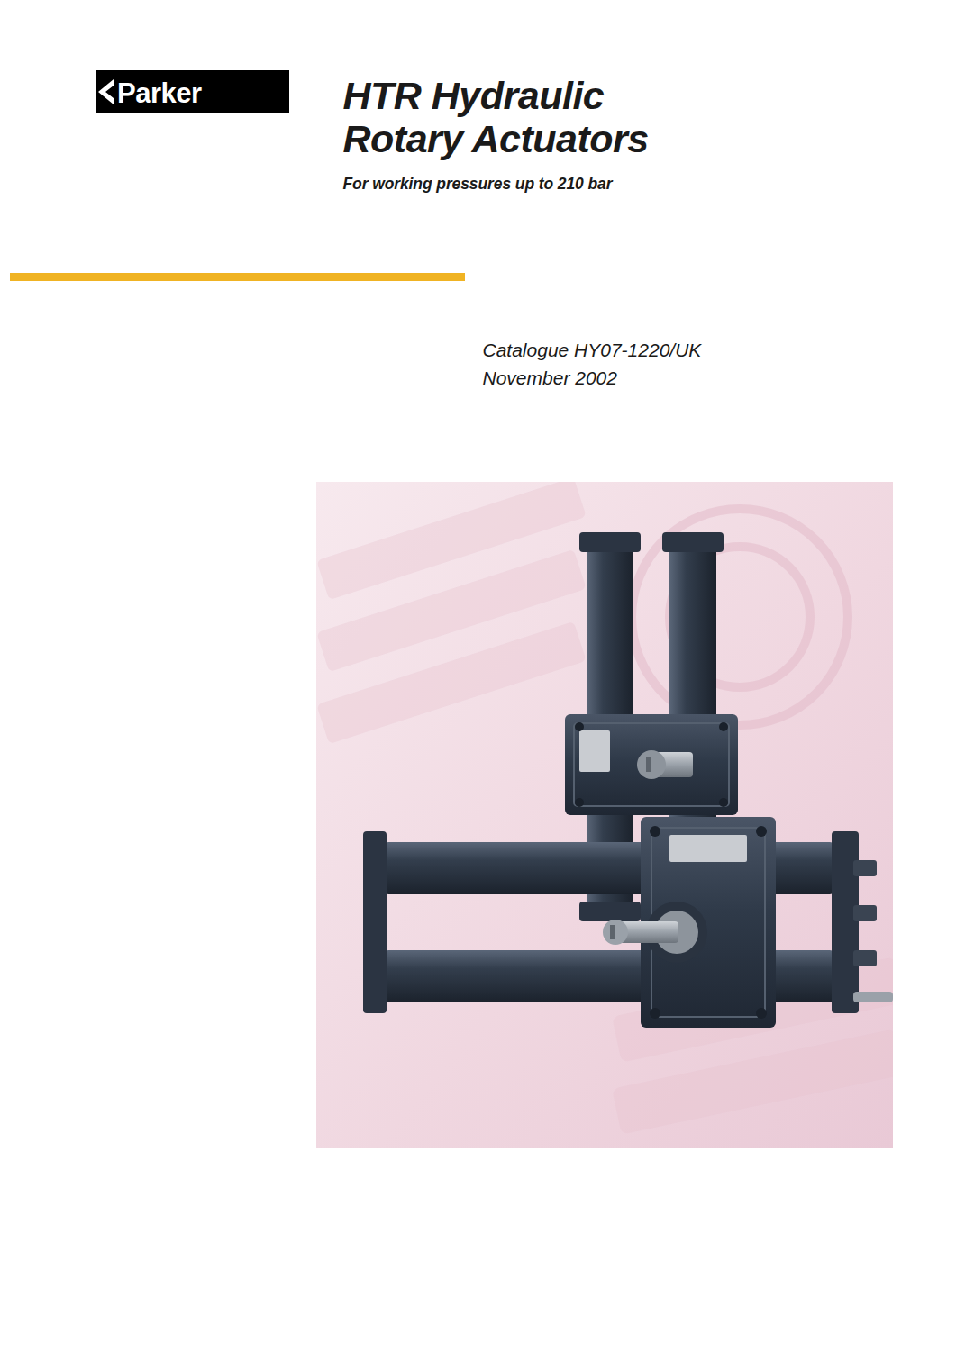Parker Parker
HTR Hydraulic
Rotary Actuators
For working pressures up to 210 bar
Catalogue HY07-1220/UK
November 2002
HTR hydraulic rotary actuators Two dark blue-grey rotary actuator assemblies photographed against a pink translucent gear background.
HTR hydraulic rotary actuators, shown in vertical and horizontal configurations.